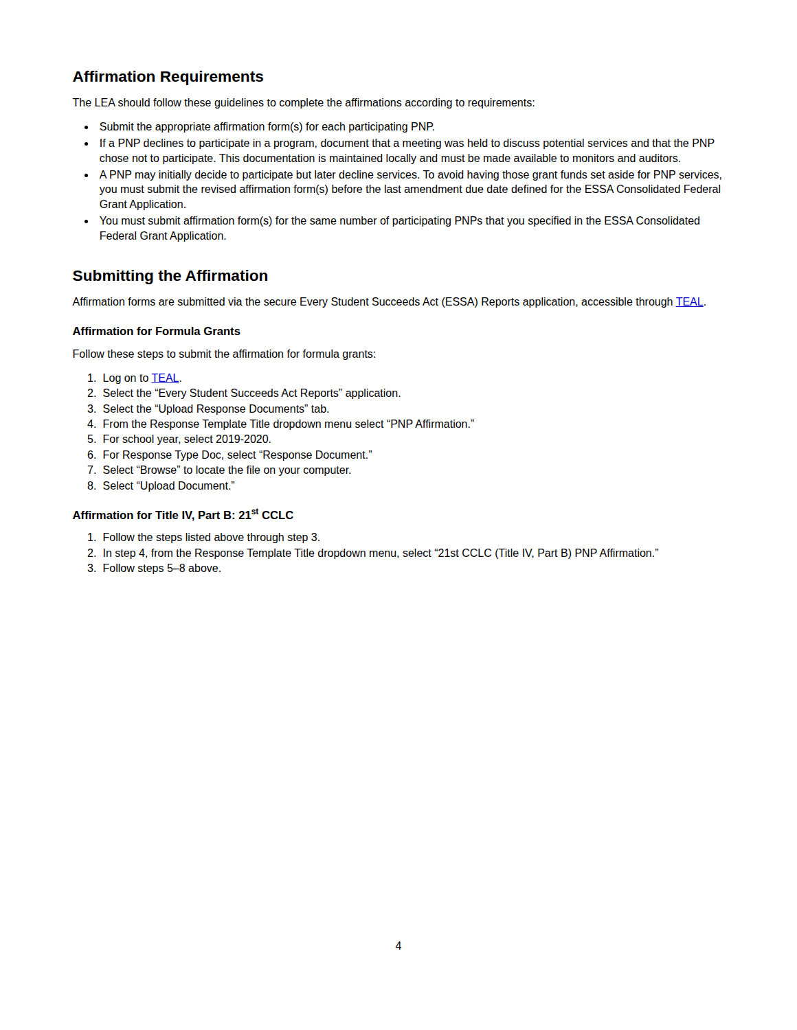Affirmation Requirements
The LEA should follow these guidelines to complete the affirmations according to requirements:
Submit the appropriate affirmation form(s) for each participating PNP.
If a PNP declines to participate in a program, document that a meeting was held to discuss potential services and that the PNP chose not to participate. This documentation is maintained locally and must be made available to monitors and auditors.
A PNP may initially decide to participate but later decline services. To avoid having those grant funds set aside for PNP services, you must submit the revised affirmation form(s) before the last amendment due date defined for the ESSA Consolidated Federal Grant Application.
You must submit affirmation form(s) for the same number of participating PNPs that you specified in the ESSA Consolidated Federal Grant Application.
Submitting the Affirmation
Affirmation forms are submitted via the secure Every Student Succeeds Act (ESSA) Reports application, accessible through TEAL.
Affirmation for Formula Grants
Follow these steps to submit the affirmation for formula grants:
Log on to TEAL.
Select the “Every Student Succeeds Act Reports” application.
Select the “Upload Response Documents” tab.
From the Response Template Title dropdown menu select “PNP Affirmation.”
For school year, select 2019-2020.
For Response Type Doc, select “Response Document.”
Select “Browse” to locate the file on your computer.
Select “Upload Document.”
Affirmation for Title IV, Part B: 21st CCLC
Follow the steps listed above through step 3.
In step 4, from the Response Template Title dropdown menu, select “21st CCLC (Title IV, Part B) PNP Affirmation.”
Follow steps 5–8 above.
4